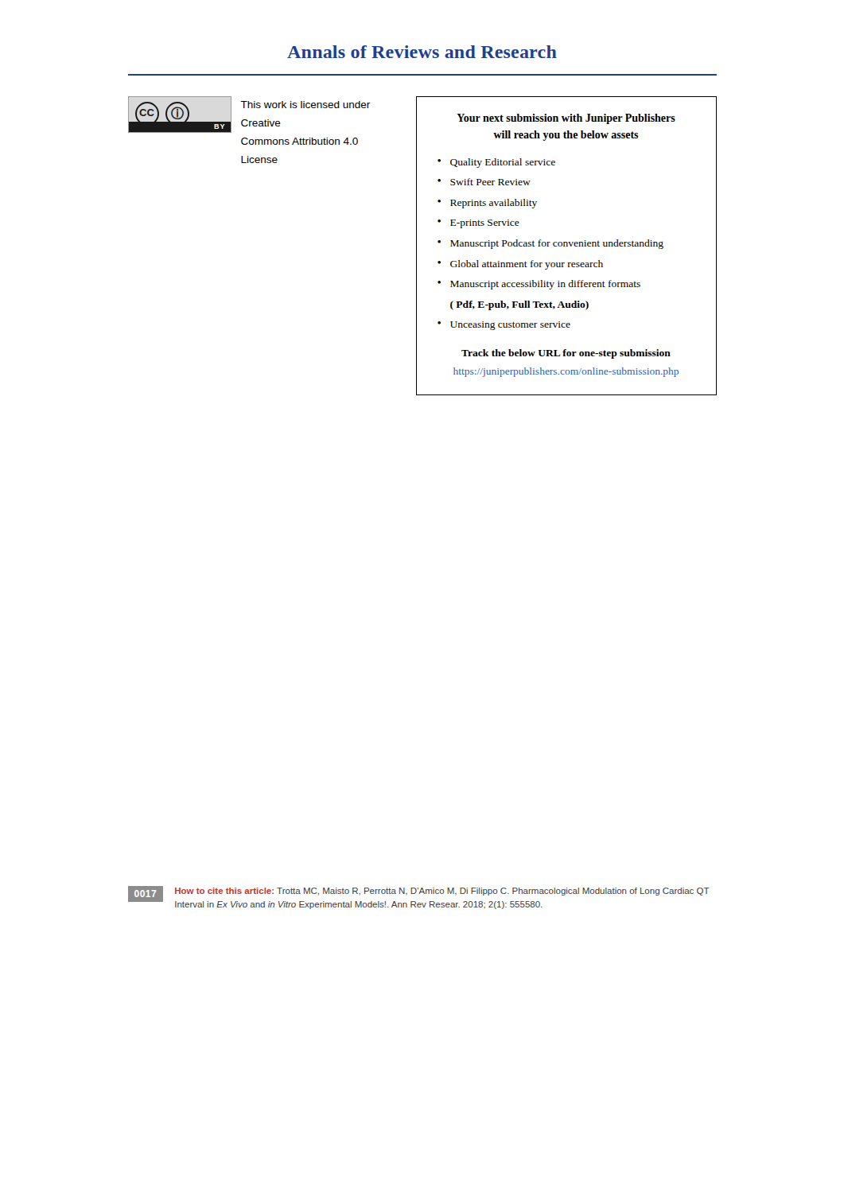Annals of Reviews and Research
CC
ⓘ
BY
This work is licensed under Creative
Commons Attribution 4.0 License
Your next submission with Juniper Publishers
will reach you the below assets
Quality Editorial service
Swift Peer Review
Reprints availability
E-prints Service
Manuscript Podcast for convenient understanding
Global attainment for your research
Manuscript accessibility in different formats
( Pdf, E-pub, Full Text, Audio)
Unceasing customer service
Track the below URL for one-step submission
https://juniperpublishers.com/online-submission.php
0017
How to cite this article: Trotta MC, Maisto R, Perrotta N, D’Amico M, Di Filippo C. Pharmacological Modulation of Long Cardiac QT Interval in Ex Vivo and in Vitro Experimental Models!. Ann Rev Resear. 2018; 2(1): 555580.